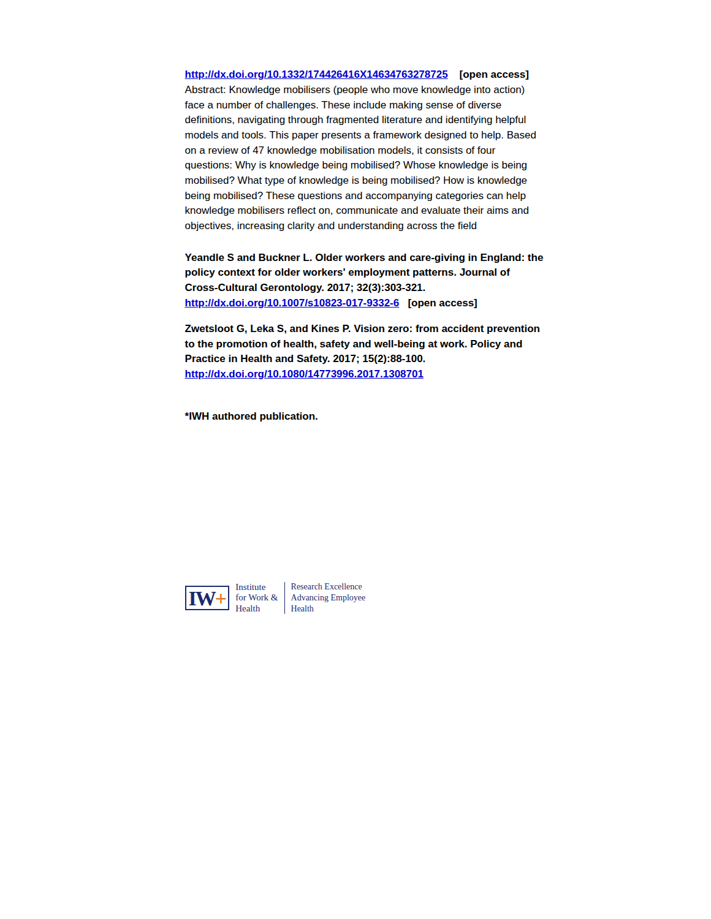http://dx.doi.org/10.1332/174426416X14634763278725 [open access]
Abstract: Knowledge mobilisers (people who move knowledge into action) face a number of challenges. These include making sense of diverse definitions, navigating through fragmented literature and identifying helpful models and tools. This paper presents a framework designed to help. Based on a review of 47 knowledge mobilisation models, it consists of four questions: Why is knowledge being mobilised? Whose knowledge is being mobilised? What type of knowledge is being mobilised? How is knowledge being mobilised? These questions and accompanying categories can help knowledge mobilisers reflect on, communicate and evaluate their aims and objectives, increasing clarity and understanding across the field
Yeandle S and Buckner L. Older workers and care-giving in England: the policy context for older workers' employment patterns. Journal of Cross-Cultural Gerontology. 2017; 32(3):303-321.
http://dx.doi.org/10.1007/s10823-017-9332-6 [open access]
Zwetsloot G, Leka S, and Kines P. Vision zero: from accident prevention to the promotion of health, safety and well-being at work. Policy and Practice in Health and Safety. 2017; 15(2):88-100.
http://dx.doi.org/10.1080/14773996.2017.1308701
*IWH authored publication.
IW+
Institute
for Work &
Health
Research Excellence
Advancing Employee
Health